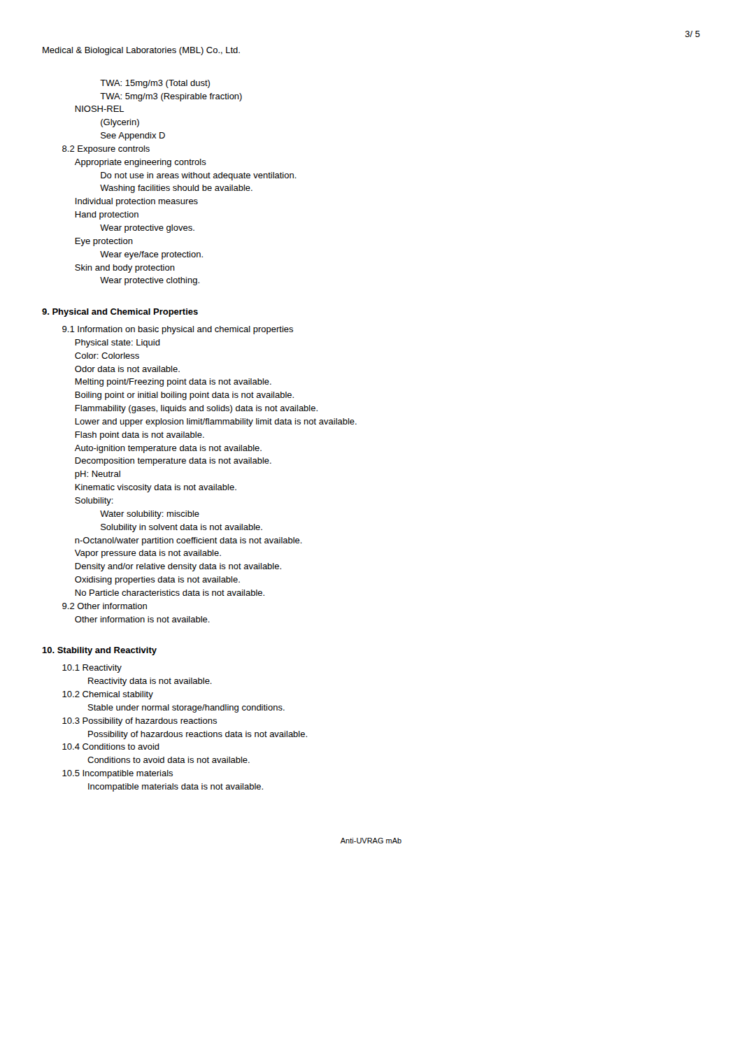3/ 5
Medical & Biological Laboratories (MBL) Co., Ltd.
TWA: 15mg/m3 (Total dust)
TWA: 5mg/m3 (Respirable fraction)
NIOSH-REL
(Glycerin)
See Appendix D
8.2 Exposure controls
Appropriate engineering controls
Do not use in areas without adequate ventilation.
Washing facilities should be available.
Individual protection measures
Hand protection
Wear protective gloves.
Eye protection
Wear eye/face protection.
Skin and body protection
Wear protective clothing.
9. Physical and Chemical Properties
9.1 Information on basic physical and chemical properties
Physical state: Liquid
Color: Colorless
Odor data is not available.
Melting point/Freezing point data is not available.
Boiling point or initial boiling point data is not available.
Flammability (gases, liquids and solids) data is not available.
Lower and upper explosion limit/flammability limit data is not available.
Flash point data is not available.
Auto-ignition temperature data is not available.
Decomposition temperature data is not available.
pH: Neutral
Kinematic viscosity data is not available.
Solubility:
Water solubility: miscible
Solubility in solvent data is not available.
n-Octanol/water partition coefficient data is not available.
Vapor pressure data is not available.
Density and/or relative density data is not available.
Oxidising properties data is not available.
No Particle characteristics data is not available.
9.2 Other information
Other information is not available.
10. Stability and Reactivity
10.1 Reactivity
Reactivity data is not available.
10.2 Chemical stability
Stable under normal storage/handling conditions.
10.3 Possibility of hazardous reactions
Possibility of hazardous reactions data is not available.
10.4 Conditions to avoid
Conditions to avoid data is not available.
10.5 Incompatible materials
Incompatible materials data is not available.
Anti-UVRAG mAb